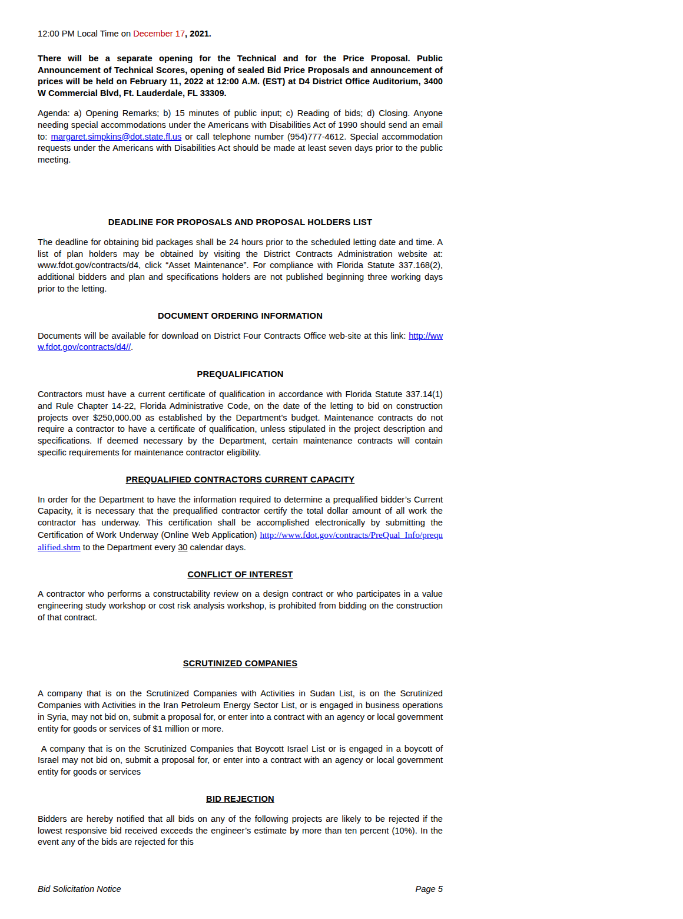12:00 PM Local Time on December 17, 2021.
There will be a separate opening for the Technical and for the Price Proposal. Public Announcement of Technical Scores, opening of sealed Bid Price Proposals and announcement of prices will be held on February 11, 2022 at 12:00 A.M. (EST) at D4 District Office Auditorium, 3400 W Commercial Blvd, Ft. Lauderdale, FL 33309.
Agenda: a) Opening Remarks; b) 15 minutes of public input; c) Reading of bids; d) Closing. Anyone needing special accommodations under the Americans with Disabilities Act of 1990 should send an email to: margaret.simpkins@dot.state.fl.us or call telephone number (954)777-4612. Special accommodation requests under the Americans with Disabilities Act should be made at least seven days prior to the public meeting.
DEADLINE FOR PROPOSALS AND PROPOSAL HOLDERS LIST
The deadline for obtaining bid packages shall be 24 hours prior to the scheduled letting date and time. A list of plan holders may be obtained by visiting the District Contracts Administration website at: www.fdot.gov/contracts/d4, click “Asset Maintenance”. For compliance with Florida Statute 337.168(2), additional bidders and plan and specifications holders are not published beginning three working days prior to the letting.
DOCUMENT ORDERING INFORMATION
Documents will be available for download on District Four Contracts Office web-site at this link: http://www.fdot.gov/contracts/d4//.
PREQUALIFICATION
Contractors must have a current certificate of qualification in accordance with Florida Statute 337.14(1) and Rule Chapter 14-22, Florida Administrative Code, on the date of the letting to bid on construction projects over $250,000.00 as established by the Department’s budget. Maintenance contracts do not require a contractor to have a certificate of qualification, unless stipulated in the project description and specifications. If deemed necessary by the Department, certain maintenance contracts will contain specific requirements for maintenance contractor eligibility.
PREQUALIFIED CONTRACTORS CURRENT CAPACITY
In order for the Department to have the information required to determine a prequalified bidder’s Current Capacity, it is necessary that the prequalified contractor certify the total dollar amount of all work the contractor has underway. This certification shall be accomplished electronically by submitting the Certification of Work Underway (Online Web Application) http://www.fdot.gov/contracts/PreQual_Info/prequalified.shtm to the Department every 30 calendar days.
CONFLICT OF INTEREST
A contractor who performs a constructability review on a design contract or who participates in a value engineering study workshop or cost risk analysis workshop, is prohibited from bidding on the construction of that contract.
SCRUTINIZED COMPANIES
A company that is on the Scrutinized Companies with Activities in Sudan List, is on the Scrutinized Companies with Activities in the Iran Petroleum Energy Sector List, or is engaged in business operations in Syria, may not bid on, submit a proposal for, or enter into a contract with an agency or local government entity for goods or services of $1 million or more.
A company that is on the Scrutinized Companies that Boycott Israel List or is engaged in a boycott of Israel may not bid on, submit a proposal for, or enter into a contract with an agency or local government entity for goods or services
BID REJECTION
Bidders are hereby notified that all bids on any of the following projects are likely to be rejected if the lowest responsive bid received exceeds the engineer’s estimate by more than ten percent (10%). In the event any of the bids are rejected for this
Bid Solicitation Notice Page 5